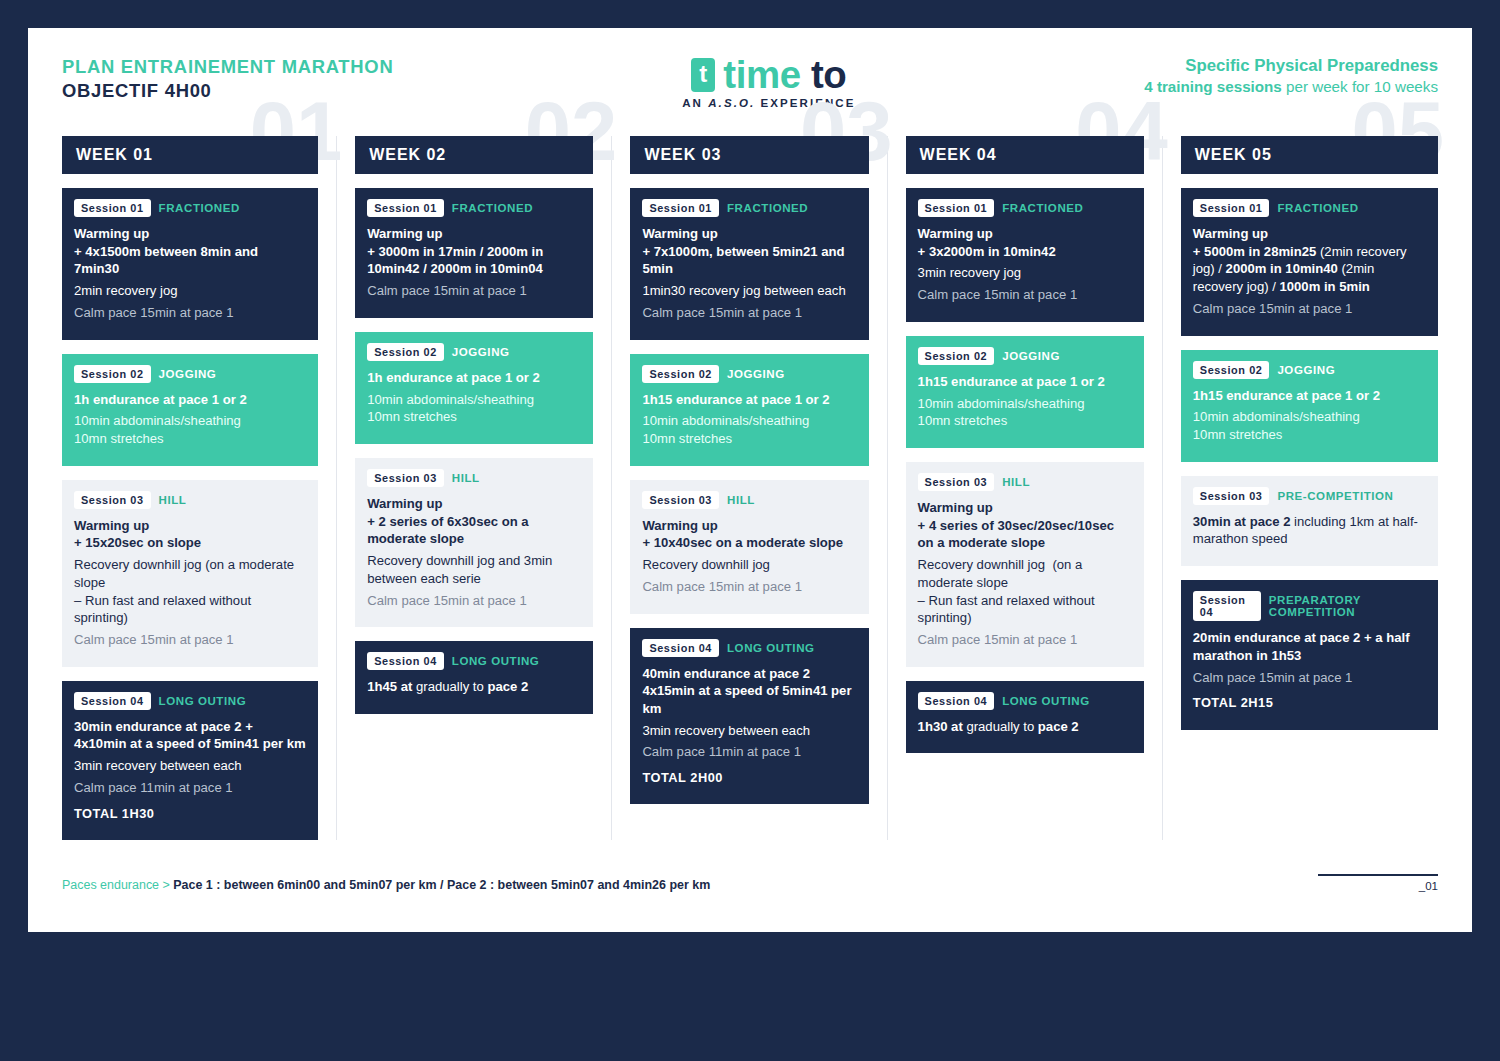Plan Entrainement Marathon
Objectif 4h00
t time to
AN A.S.O. EXPERIENCE
Specific Physical Preparedness
4 training sessions per week for 10 weeks
01
WEEK 01
Session 01 FRACTIONED
Warming up
+ 4x1500m between 8min and 7min30
2min recovery jog
Calm pace 15min at pace 1
Session 02 JOGGING
1h endurance at pace 1 or 2
10min abdominals/sheathing
10mn stretches
Session 03 HILL
Warming up
+ 15x20sec on slope
Recovery downhill jog (on a moderate slope
– Run fast and relaxed without sprinting)
Calm pace 15min at pace 1
Session 04 LONG OUTING
30min endurance at pace 2 + 4x10min at a speed of 5min41 per km
3min recovery between each
Calm pace 11min at pace 1
TOTAL 1H30
02
WEEK 02
Session 01 FRACTIONED
Warming up
+ 3000m in 17min / 2000m in 10min42 / 2000m in 10min04
Calm pace 15min at pace 1
Session 02 JOGGING
1h endurance at pace 1 or 2
10min abdominals/sheathing
10mn stretches
Session 03 HILL
Warming up
+ 2 series of 6x30sec on a moderate slope
Recovery downhill jog and 3min between each serie
Calm pace 15min at pace 1
Session 04 LONG OUTING
1h45 at gradually to pace 2
03
WEEK 03
Session 01 FRACTIONED
Warming up
+ 7x1000m, between 5min21 and 5min
1min30 recovery jog between each
Calm pace 15min at pace 1
Session 02 JOGGING
1h15 endurance at pace 1 or 2
10min abdominals/sheathing
10mn stretches
Session 03 HILL
Warming up
+ 10x40sec on a moderate slope
Recovery downhill jog
Calm pace 15min at pace 1
Session 04 LONG OUTING
40min endurance at pace 2 4x15min at a speed of 5min41 per km
3min recovery between each
Calm pace 11min at pace 1
TOTAL 2H00
04
WEEK 04
Session 01 FRACTIONED
Warming up
+ 3x2000m in 10min42
3min recovery jog
Calm pace 15min at pace 1
Session 02 JOGGING
1h15 endurance at pace 1 or 2
10min abdominals/sheathing
10mn stretches
Session 03 HILL
Warming up
+ 4 series of 30sec/20sec/10sec on a moderate slope
Recovery downhill jog (on a moderate slope
– Run fast and relaxed without sprinting)
Calm pace 15min at pace 1
Session 04 LONG OUTING
1h30 at gradually to pace 2
05
WEEK 05
Session 01 FRACTIONED
Warming up
+ 5000m in 28min25 (2min recovery jog) / 2000m in 10min40 (2min recovery jog) / 1000m in 5min
Calm pace 15min at pace 1
Session 02 JOGGING
1h15 endurance at pace 1 or 2
10min abdominals/sheathing
10mn stretches
Session 03 PRE-COMPETITION
30min at pace 2 including 1km at half-marathon speed
Session 04 PREPARATORY COMPETITION
20min endurance at pace 2 + a half marathon in 1h53
Calm pace 15min at pace 1
TOTAL 2H15
Paces endurance > Pace 1 : between 6min00 and 5min07 per km / Pace 2 : between 5min07 and 4min26 per km
_01